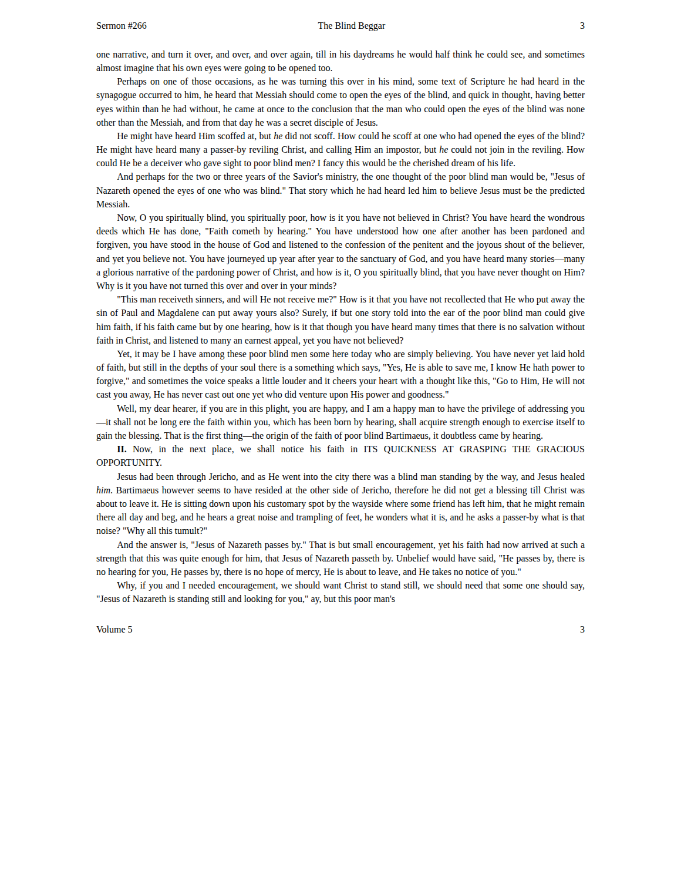Sermon #266
The Blind Beggar
3
one narrative, and turn it over, and over, and over again, till in his daydreams he would half think he could see, and sometimes almost imagine that his own eyes were going to be opened too.
Perhaps on one of those occasions, as he was turning this over in his mind, some text of Scripture he had heard in the synagogue occurred to him, he heard that Messiah should come to open the eyes of the blind, and quick in thought, having better eyes within than he had without, he came at once to the conclusion that the man who could open the eyes of the blind was none other than the Messiah, and from that day he was a secret disciple of Jesus.
He might have heard Him scoffed at, but he did not scoff. How could he scoff at one who had opened the eyes of the blind? He might have heard many a passer-by reviling Christ, and calling Him an impostor, but he could not join in the reviling. How could He be a deceiver who gave sight to poor blind men? I fancy this would be the cherished dream of his life.
And perhaps for the two or three years of the Savior's ministry, the one thought of the poor blind man would be, "Jesus of Nazareth opened the eyes of one who was blind." That story which he had heard led him to believe Jesus must be the predicted Messiah.
Now, O you spiritually blind, you spiritually poor, how is it you have not believed in Christ? You have heard the wondrous deeds which He has done, "Faith cometh by hearing." You have understood how one after another has been pardoned and forgiven, you have stood in the house of God and listened to the confession of the penitent and the joyous shout of the believer, and yet you believe not. You have journeyed up year after year to the sanctuary of God, and you have heard many stories—many a glorious narrative of the pardoning power of Christ, and how is it, O you spiritually blind, that you have never thought on Him? Why is it you have not turned this over and over in your minds?
"This man receiveth sinners, and will He not receive me?" How is it that you have not recollected that He who put away the sin of Paul and Magdalene can put away yours also? Surely, if but one story told into the ear of the poor blind man could give him faith, if his faith came but by one hearing, how is it that though you have heard many times that there is no salvation without faith in Christ, and listened to many an earnest appeal, yet you have not believed?
Yet, it may be I have among these poor blind men some here today who are simply believing. You have never yet laid hold of faith, but still in the depths of your soul there is a something which says, "Yes, He is able to save me, I know He hath power to forgive," and sometimes the voice speaks a little louder and it cheers your heart with a thought like this, "Go to Him, He will not cast you away, He has never cast out one yet who did venture upon His power and goodness."
Well, my dear hearer, if you are in this plight, you are happy, and I am a happy man to have the privilege of addressing you—it shall not be long ere the faith within you, which has been born by hearing, shall acquire strength enough to exercise itself to gain the blessing. That is the first thing—the origin of the faith of poor blind Bartimaeus, it doubtless came by hearing.
II. Now, in the next place, we shall notice his faith in ITS QUICKNESS AT GRASPING THE GRACIOUS OPPORTUNITY.
Jesus had been through Jericho, and as He went into the city there was a blind man standing by the way, and Jesus healed him. Bartimaeus however seems to have resided at the other side of Jericho, therefore he did not get a blessing till Christ was about to leave it. He is sitting down upon his customary spot by the wayside where some friend has left him, that he might remain there all day and beg, and he hears a great noise and trampling of feet, he wonders what it is, and he asks a passer-by what is that noise? "Why all this tumult?"
And the answer is, "Jesus of Nazareth passes by." That is but small encouragement, yet his faith had now arrived at such a strength that this was quite enough for him, that Jesus of Nazareth passeth by. Unbelief would have said, "He passes by, there is no hearing for you, He passes by, there is no hope of mercy, He is about to leave, and He takes no notice of you."
Why, if you and I needed encouragement, we should want Christ to stand still, we should need that some one should say, "Jesus of Nazareth is standing still and looking for you," ay, but this poor man's
Volume 5
3